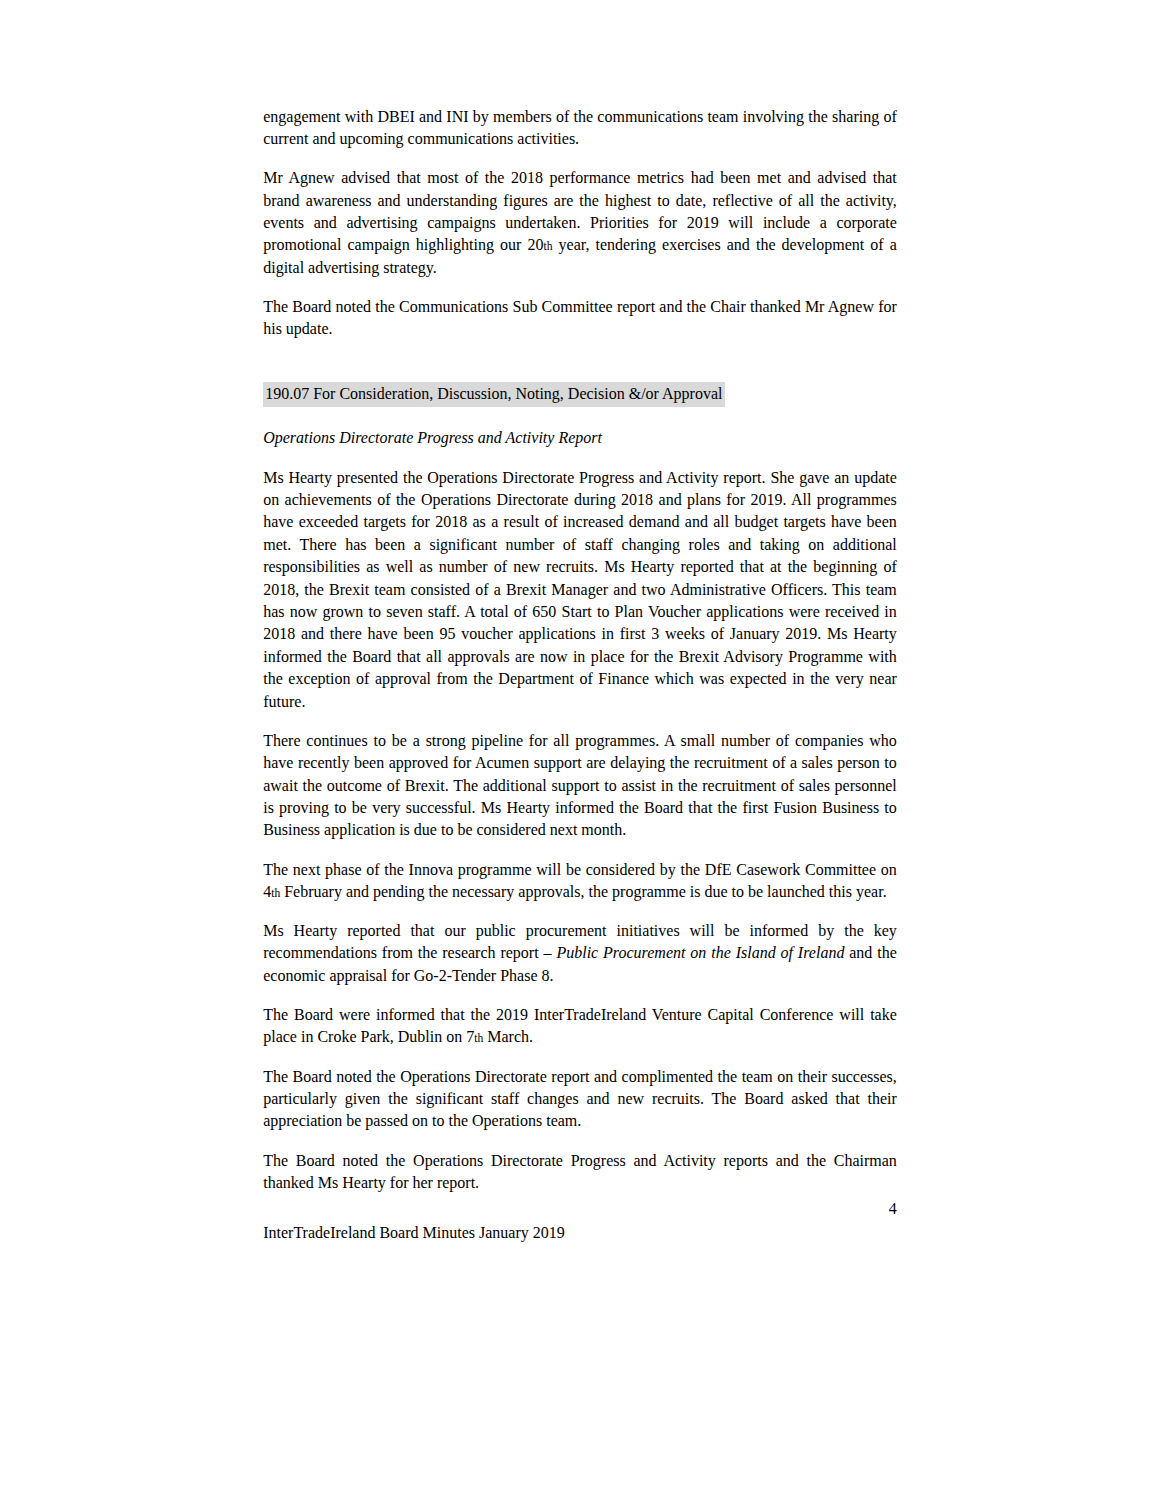engagement with DBEI and INI by members of the communications team involving the sharing of current and upcoming communications activities.
Mr Agnew advised that most of the 2018 performance metrics had been met and advised that brand awareness and understanding figures are the highest to date, reflective of all the activity, events and advertising campaigns undertaken. Priorities for 2019 will include a corporate promotional campaign highlighting our 20th year, tendering exercises and the development of a digital advertising strategy.
The Board noted the Communications Sub Committee report and the Chair thanked Mr Agnew for his update.
190.07 For Consideration, Discussion, Noting, Decision &/or Approval
Operations Directorate Progress and Activity Report
Ms Hearty presented the Operations Directorate Progress and Activity report. She gave an update on achievements of the Operations Directorate during 2018 and plans for 2019. All programmes have exceeded targets for 2018 as a result of increased demand and all budget targets have been met. There has been a significant number of staff changing roles and taking on additional responsibilities as well as number of new recruits. Ms Hearty reported that at the beginning of 2018, the Brexit team consisted of a Brexit Manager and two Administrative Officers. This team has now grown to seven staff. A total of 650 Start to Plan Voucher applications were received in 2018 and there have been 95 voucher applications in first 3 weeks of January 2019. Ms Hearty informed the Board that all approvals are now in place for the Brexit Advisory Programme with the exception of approval from the Department of Finance which was expected in the very near future.
There continues to be a strong pipeline for all programmes. A small number of companies who have recently been approved for Acumen support are delaying the recruitment of a sales person to await the outcome of Brexit. The additional support to assist in the recruitment of sales personnel is proving to be very successful. Ms Hearty informed the Board that the first Fusion Business to Business application is due to be considered next month.
The next phase of the Innova programme will be considered by the DfE Casework Committee on 4th February and pending the necessary approvals, the programme is due to be launched this year.
Ms Hearty reported that our public procurement initiatives will be informed by the key recommendations from the research report – Public Procurement on the Island of Ireland and the economic appraisal for Go-2-Tender Phase 8.
The Board were informed that the 2019 InterTradeIreland Venture Capital Conference will take place in Croke Park, Dublin on 7th March.
The Board noted the Operations Directorate report and complimented the team on their successes, particularly given the significant staff changes and new recruits. The Board asked that their appreciation be passed on to the Operations team.
The Board noted the Operations Directorate Progress and Activity reports and the Chairman thanked Ms Hearty for her report.
4
InterTradeIreland Board Minutes January 2019